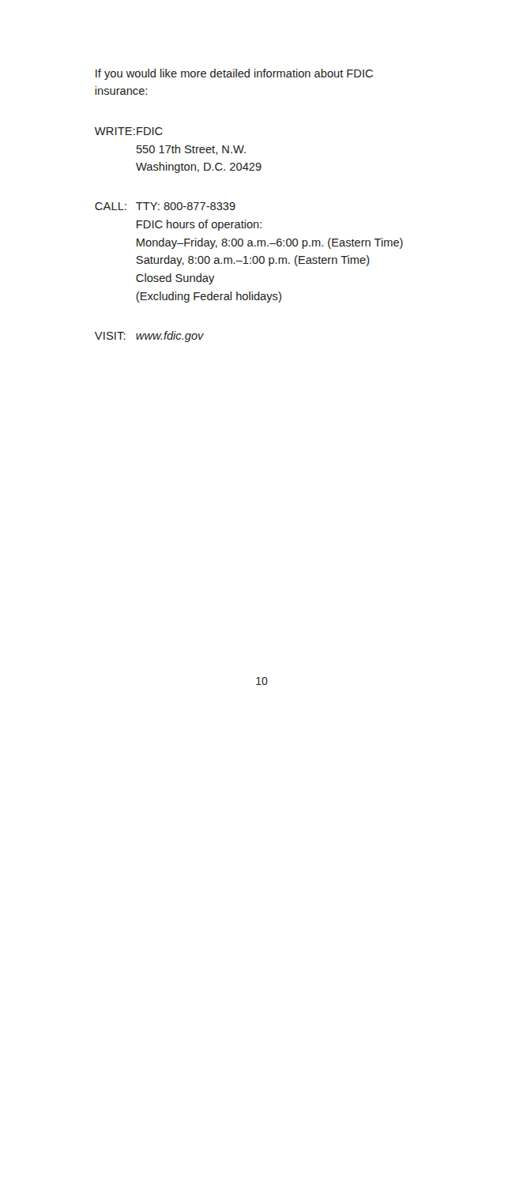If you would like more detailed information about FDIC insurance:
WRITE:
FDIC 550 17th Street, N.W. Washington, D.C. 20429
CALL:
TTY: 800-877-8339 FDIC hours of operation: Monday–Friday, 8:00 a.m.–6:00 p.m. (Eastern Time) Saturday, 8:00 a.m.–1:00 p.m. (Eastern Time) Closed Sunday (Excluding Federal holidays)
VISIT:
www.fdic.gov
10